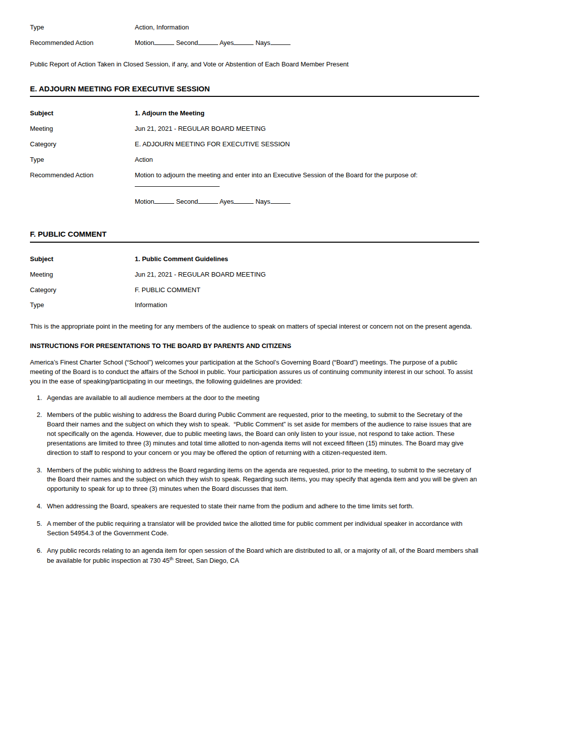| Type | Action, Information |
| Recommended Action | Motion Second Ayes Nays |
Public Report of Action Taken in Closed Session, if any, and Vote or Abstention of Each Board Member Present
E. Adjourn Meeting for Executive Session
| Subject | 1. Adjourn the Meeting |
| Meeting | Jun 21, 2021 - REGULAR BOARD MEETING |
| Category | E. ADJOURN MEETING FOR EXECUTIVE SESSION |
| Type | Action |
| Recommended Action | Motion to adjourn the meeting and enter into an Executive Session of the Board for the purpose of: Motion Second Ayes Nays |
F. Public Comment
| Subject | 1. Public Comment Guidelines |
| Meeting | Jun 21, 2021 - REGULAR BOARD MEETING |
| Category | F. PUBLIC COMMENT |
| Type | Information |
This is the appropriate point in the meeting for any members of the audience to speak on matters of special interest or concern not on the present agenda.
INSTRUCTIONS FOR PRESENTATIONS TO THE BOARD BY PARENTS AND CITIZENS
America’s Finest Charter School (“School”) welcomes your participation at the School’s Governing Board (“Board”) meetings. The purpose of a public meeting of the Board is to conduct the affairs of the School in public. Your participation assures us of continuing community interest in our school. To assist you in the ease of speaking/participating in our meetings, the following guidelines are provided:
Agendas are available to all audience members at the door to the meeting
Members of the public wishing to address the Board during Public Comment are requested, prior to the meeting, to submit to the Secretary of the Board their names and the subject on which they wish to speak. “Public Comment” is set aside for members of the audience to raise issues that are not specifically on the agenda. However, due to public meeting laws, the Board can only listen to your issue, not respond to take action. These presentations are limited to three (3) minutes and total time allotted to non-agenda items will not exceed fifteen (15) minutes. The Board may give direction to staff to respond to your concern or you may be offered the option of returning with a citizen-requested item.
Members of the public wishing to address the Board regarding items on the agenda are requested, prior to the meeting, to submit to the secretary of the Board their names and the subject on which they wish to speak. Regarding such items, you may specify that agenda item and you will be given an opportunity to speak for up to three (3) minutes when the Board discusses that item.
When addressing the Board, speakers are requested to state their name from the podium and adhere to the time limits set forth.
A member of the public requiring a translator will be provided twice the allotted time for public comment per individual speaker in accordance with Section 54954.3 of the Government Code.
Any public records relating to an agenda item for open session of the Board which are distributed to all, or a majority of all, of the Board members shall be available for public inspection at 730 45th Street, San Diego, CA